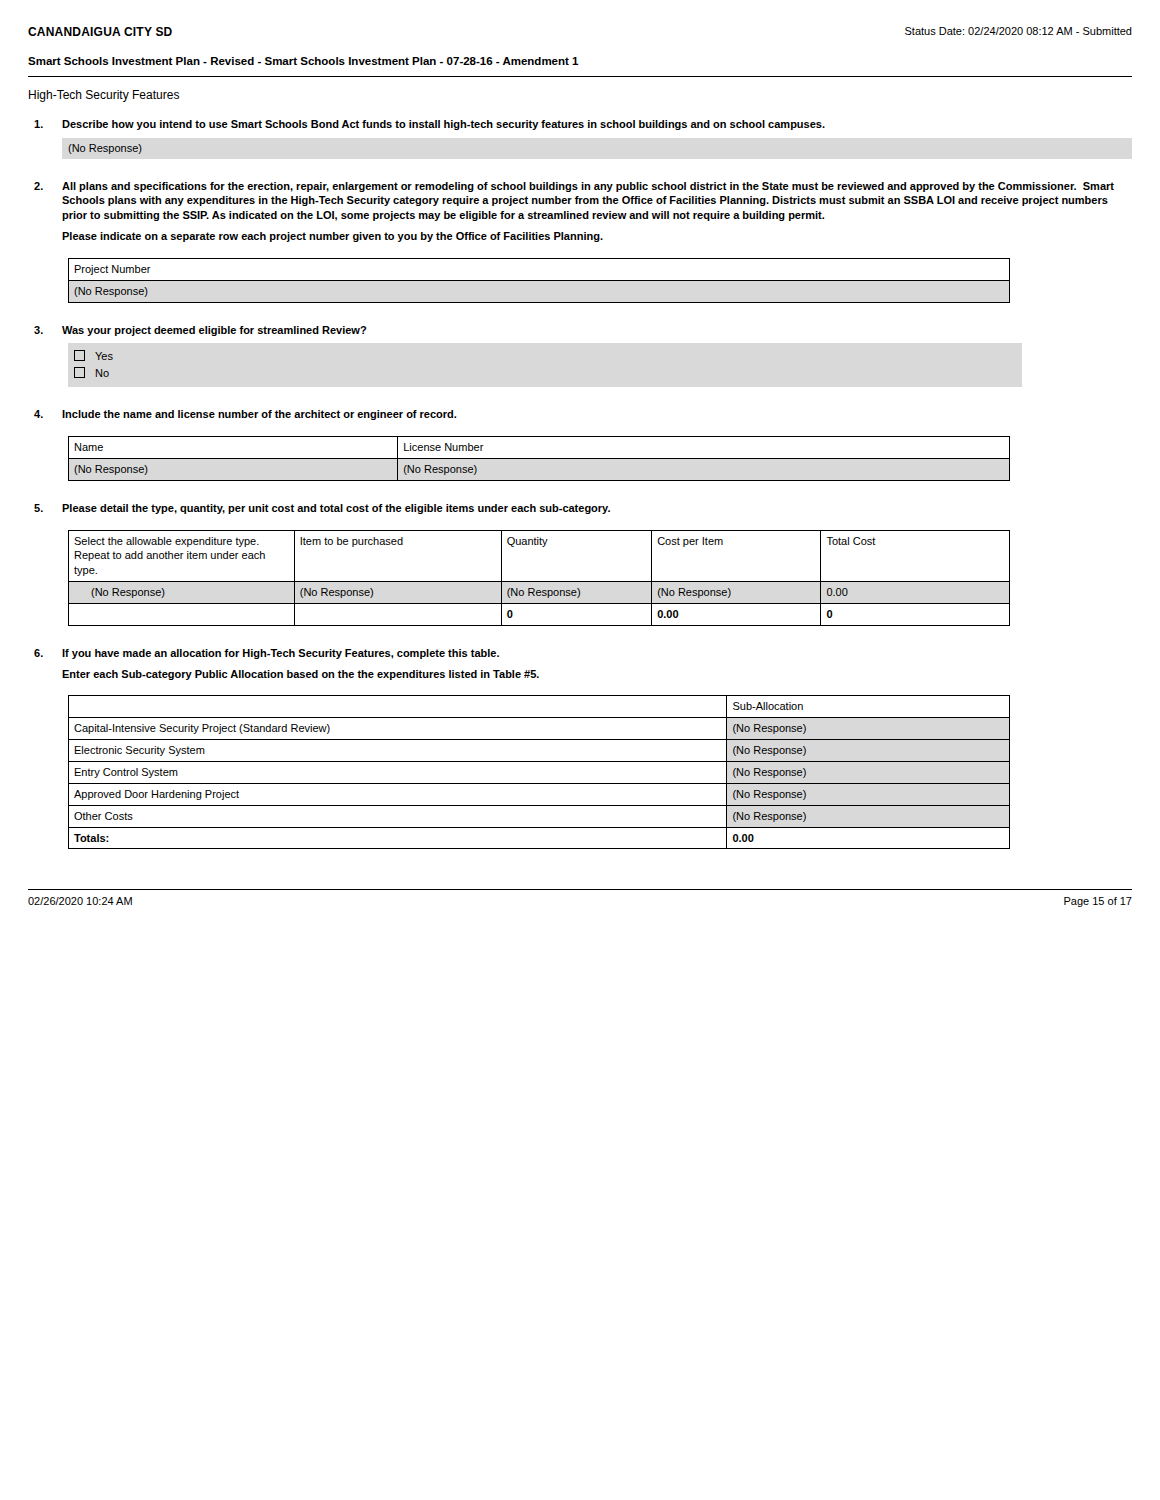CANANDAIGUA CITY SD
Status Date: 02/24/2020 08:12 AM - Submitted
Smart Schools Investment Plan - Revised - Smart Schools Investment Plan - 07-28-16 - Amendment 1
High-Tech Security Features
Describe how you intend to use Smart Schools Bond Act funds to install high-tech security features in school buildings and on school campuses.
(No Response)
All plans and specifications for the erection, repair, enlargement or remodeling of school buildings in any public school district in the State must be reviewed and approved by the Commissioner. Smart Schools plans with any expenditures in the High-Tech Security category require a project number from the Office of Facilities Planning. Districts must submit an SSBA LOI and receive project numbers prior to submitting the SSIP. As indicated on the LOI, some projects may be eligible for a streamlined review and will not require a building permit.
Please indicate on a separate row each project number given to you by the Office of Facilities Planning.
| Project Number |
| (No Response) |
Was your project deemed eligible for streamlined Review?
Yes
No
Include the name and license number of the architect or engineer of record.
| Name | License Number |
| (No Response) | (No Response) |
Please detail the type, quantity, per unit cost and total cost of the eligible items under each sub-category.
| Select the allowable expenditure type. Repeat to add another item under each type. | Item to be purchased | Quantity | Cost per Item | Total Cost |
| (No Response) | (No Response) | (No Response) | (No Response) | 0.00 |
| | | 0 | 0.00 | 0 |
If you have made an allocation for High-Tech Security Features, complete this table.
Enter each Sub-category Public Allocation based on the the expenditures listed in Table #5.
| | Sub-Allocation |
| Capital-Intensive Security Project (Standard Review) | (No Response) |
| Electronic Security System | (No Response) |
| Entry Control System | (No Response) |
| Approved Door Hardening Project | (No Response) |
| Other Costs | (No Response) |
| Totals: | 0.00 |
02/26/2020 10:24 AM
Page 15 of 17